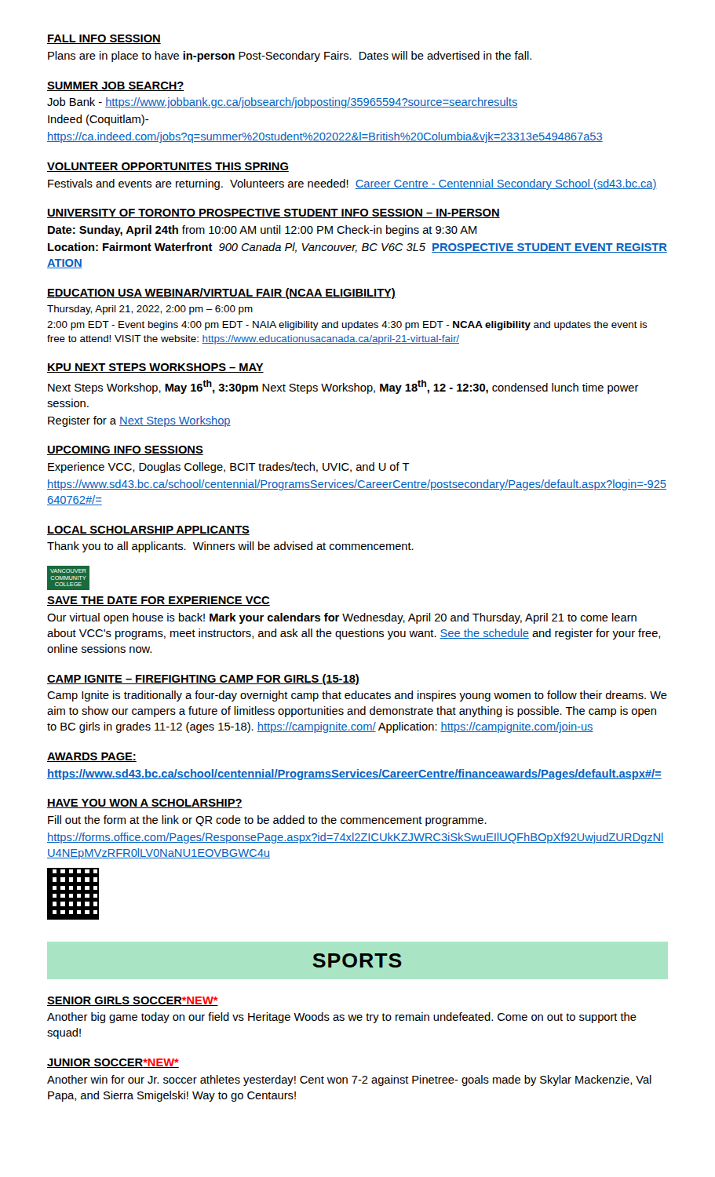FALL INFO SESSION
Plans are in place to have in-person Post-Secondary Fairs. Dates will be advertised in the fall.
SUMMER JOB SEARCH?
Job Bank - https://www.jobbank.gc.ca/jobsearch/jobposting/35965594?source=searchresults
Indeed (Coquitlam)-
https://ca.indeed.com/jobs?q=summer%20student%202022&l=British%20Columbia&vjk=23313e5494867a53
VOLUNTEER OPPORTUNITES THIS SPRING
Festivals and events are returning. Volunteers are needed! Career Centre - Centennial Secondary School (sd43.bc.ca)
UNIVERSITY OF TORONTO PROSPECTIVE STUDENT INFO SESSION – IN-PERSON
Date: Sunday, April 24th from 10:00 AM until 12:00 PM Check-in begins at 9:30 AM
Location: Fairmont Waterfront 900 Canada Pl, Vancouver, BC V6C 3L5 PROSPECTIVE STUDENT EVENT REGISTRATION
EDUCATION USA WEBINAR/VIRTUAL FAIR (NCAA ELIGIBILITY)
Thursday, April 21, 2022, 2:00 pm – 6:00 pm
2:00 pm EDT - Event begins 4:00 pm EDT - NAIA eligibility and updates 4:30 pm EDT - NCAA eligibility and updates the event is free to attend! VISIT the website: https://www.educationusacanada.ca/april-21-virtual-fair/
KPU NEXT STEPS WORKSHOPS – MAY
Next Steps Workshop, May 16th, 3:30pm Next Steps Workshop, May 18th, 12 - 12:30, condensed lunch time power session.
Register for a Next Steps Workshop
UPCOMING INFO SESSIONS
Experience VCC, Douglas College, BCIT trades/tech, UVIC, and U of T
https://www.sd43.bc.ca/school/centennial/ProgramsServices/CareerCentre/postsecondary/Pages/default.aspx?login=-925640762#/=
LOCAL SCHOLARSHIP APPLICANTS
Thank you to all applicants. Winners will be advised at commencement.
VANCOUVER
COMMUNITY
COLLEGE
SAVE THE DATE FOR EXPERIENCE VCC
Our virtual open house is back! Mark your calendars for Wednesday, April 20 and Thursday, April 21 to come learn about VCC's programs, meet instructors, and ask all the questions you want. See the schedule and register for your free, online sessions now.
CAMP IGNITE – FIREFIGHTING CAMP FOR GIRLS (15-18)
Camp Ignite is traditionally a four-day overnight camp that educates and inspires young women to follow their dreams. We aim to show our campers a future of limitless opportunities and demonstrate that anything is possible. The camp is open to BC girls in grades 11-12 (ages 15-18). https://campignite.com/ Application: https://campignite.com/join-us
AWARDS PAGE:
https://www.sd43.bc.ca/school/centennial/ProgramsServices/CareerCentre/financeawards/Pages/default.aspx#/=
HAVE YOU WON A SCHOLARSHIP?
Fill out the form at the link or QR code to be added to the commencement programme.
https://forms.office.com/Pages/ResponsePage.aspx?id=74xl2ZICUkKZJWRC3iSkSwuEIlUQFhBOpXf92UwjudZURDgzNlU4NEpMVzRFR0lLV0NaNU1EOVBGWC4u
SPORTS
SENIOR GIRLS SOCCER*NEW*
Another big game today on our field vs Heritage Woods as we try to remain undefeated. Come on out to support the squad!
JUNIOR SOCCER*NEW*
Another win for our Jr. soccer athletes yesterday! Cent won 7-2 against Pinetree- goals made by Skylar Mackenzie, Val Papa, and Sierra Smigelski! Way to go Centaurs!